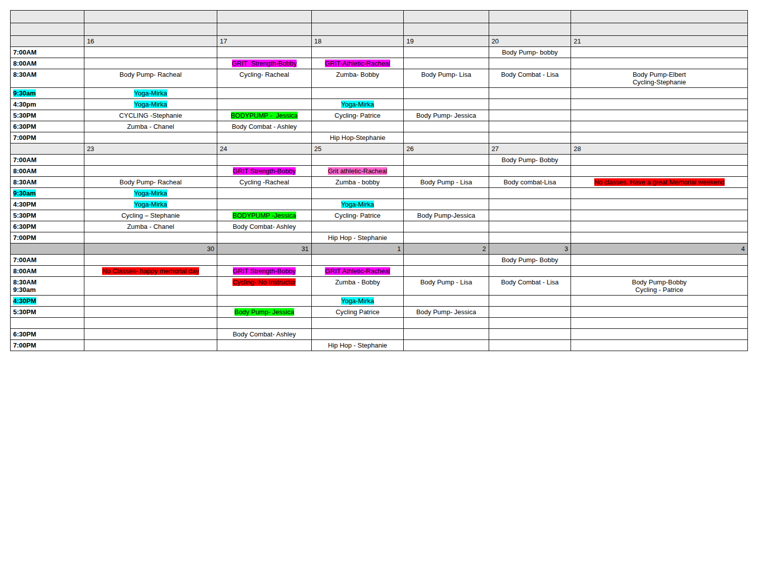| | 16 | 17 | 18 | 19 | 20 | 21 |
| 7:00AM | | | | | Body Pump- bobby | |
| 8:00AM | | GRIT Strength-Bobby | GRIT-Athletic-Racheal | | | |
| 8:30AM | Body Pump- Racheal | Cycling- Racheal | Zumba- Bobby | Body Pump- Lisa | Body Combat - Lisa | Body Pump-Elbert Cycling-Stephanie |
| 9:30am | Yoga-Mirka | | | | | |
| 4:30pm | Yoga-Mirka | | Yoga-Mirka | | | |
| 5:30PM | CYCLING -Stephanie | BODYPUMP - Jessica | Cycling- Patrice | Body Pump- Jessica | | |
| 6:30PM | Zumba - Chanel | Body Combat - Ashley | | | | |
| 7:00PM | | | Hip Hop-Stephanie | | | |
| | 23 | 24 | 25 | 26 | 27 | 28 |
| 7:00AM | | | | | Body Pump- Bobby | |
| 8:00AM | | GRIT Strength-Bobby | Grit athletic-Racheal | | | |
| 8:30AM | Body Pump- Racheal | Cycling -Racheal | Zumba - bobby | Body Pump - Lisa | Body combat-Lisa | No classes. Have a great Memorial weekend |
| 9:30am | Yoga-Mirka | | | | | |
| 4:30PM | Yoga-Mirka | | Yoga-Mirka | | | |
| 5:30PM | Cycling – Stephanie | BODYPUMP -Jessica | Cycling- Patrice | Body Pump-Jessica | | |
| 6:30PM | Zumba - Chanel | Body Combat- Ashley | | | | |
| 7:00PM | | | Hip Hop - Stephanie | | | |
| | 30 | 31 | 1 | 2 | 3 | 4 |
| 7:00AM | | | | | Body Pump- Bobby | |
| 8:00AM | No Classes- happy memorial day | GRIT Strength-Bobby | GRIT Athletic-Racheal | | | |
| 8:30AM 9:30am | | Cycling- No Instructor | Zumba - Bobby | Body Pump - Lisa | Body Combat - Lisa | Body Pump-Bobby Cycling - Patrice |
| 4:30PM | | | Yoga-Mirka | | | |
| 5:30PM | | Body Pump- Jessica | Cycling Patrice | Body Pump- Jessica | | |
| 6:30PM | | Body Combat- Ashley | | | | |
| 7:00PM | | | Hip Hop - Stephanie | | | |